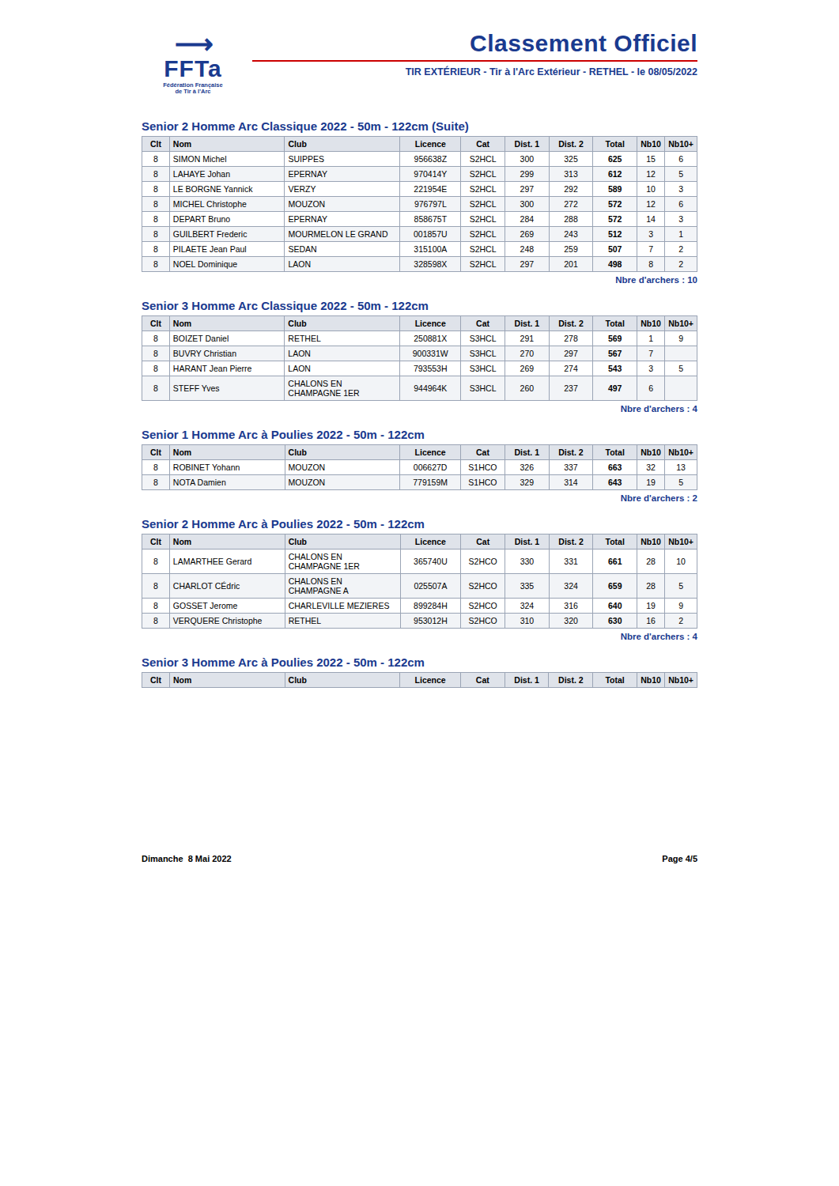⟶
FFTa
Fédération Française
de Tir à l'Arc
Classement Officiel
TIR EXTÉRIEUR - Tir à l'Arc Extérieur - RETHEL - le 08/05/2022
Senior 2 Homme Arc Classique 2022 - 50m - 122cm (Suite)
| Clt | Nom | Club | Licence | Cat | Dist. 1 | Dist. 2 | Total | Nb10 | Nb10+ |
| --- | --- | --- | --- | --- | --- | --- | --- | --- | --- |
| 8 | SIMON Michel | SUIPPES | 956638Z | S2HCL | 300 | 325 | 625 | 15 | 6 |
| 8 | LAHAYE Johan | EPERNAY | 970414Y | S2HCL | 299 | 313 | 612 | 12 | 5 |
| 8 | LE BORGNE Yannick | VERZY | 221954E | S2HCL | 297 | 292 | 589 | 10 | 3 |
| 8 | MICHEL Christophe | MOUZON | 976797L | S2HCL | 300 | 272 | 572 | 12 | 6 |
| 8 | DEPART Bruno | EPERNAY | 858675T | S2HCL | 284 | 288 | 572 | 14 | 3 |
| 8 | GUILBERT Frederic | MOURMELON LE GRAND | 001857U | S2HCL | 269 | 243 | 512 | 3 | 1 |
| 8 | PILAETE Jean Paul | SEDAN | 315100A | S2HCL | 248 | 259 | 507 | 7 | 2 |
| 8 | NOEL Dominique | LAON | 328598X | S2HCL | 297 | 201 | 498 | 8 | 2 |
Nbre d'archers : 10
Senior 3 Homme Arc Classique 2022 - 50m - 122cm
| Clt | Nom | Club | Licence | Cat | Dist. 1 | Dist. 2 | Total | Nb10 | Nb10+ |
| --- | --- | --- | --- | --- | --- | --- | --- | --- | --- |
| 8 | BOIZET Daniel | RETHEL | 250881X | S3HCL | 291 | 278 | 569 | 1 | 9 |
| 8 | BUVRY Christian | LAON | 900331W | S3HCL | 270 | 297 | 567 | 7 | |
| 8 | HARANT Jean Pierre | LAON | 793553H | S3HCL | 269 | 274 | 543 | 3 | 5 |
| 8 | STEFF Yves | CHALONS EN CHAMPAGNE 1ER | 944964K | S3HCL | 260 | 237 | 497 | 6 | |
Nbre d'archers : 4
Senior 1 Homme Arc à Poulies 2022 - 50m - 122cm
| Clt | Nom | Club | Licence | Cat | Dist. 1 | Dist. 2 | Total | Nb10 | Nb10+ |
| --- | --- | --- | --- | --- | --- | --- | --- | --- | --- |
| 8 | ROBINET Yohann | MOUZON | 006627D | S1HCO | 326 | 337 | 663 | 32 | 13 |
| 8 | NOTA Damien | MOUZON | 779159M | S1HCO | 329 | 314 | 643 | 19 | 5 |
Nbre d'archers : 2
Senior 2 Homme Arc à Poulies 2022 - 50m - 122cm
| Clt | Nom | Club | Licence | Cat | Dist. 1 | Dist. 2 | Total | Nb10 | Nb10+ |
| --- | --- | --- | --- | --- | --- | --- | --- | --- | --- |
| 8 | LAMARTHEE Gerard | CHALONS EN CHAMPAGNE 1ER | 365740U | S2HCO | 330 | 331 | 661 | 28 | 10 |
| 8 | CHARLOT CÉdric | CHALONS EN CHAMPAGNE A | 025507A | S2HCO | 335 | 324 | 659 | 28 | 5 |
| 8 | GOSSET Jerome | CHARLEVILLE MEZIERES | 899284H | S2HCO | 324 | 316 | 640 | 19 | 9 |
| 8 | VERQUERE Christophe | RETHEL | 953012H | S2HCO | 310 | 320 | 630 | 16 | 2 |
Nbre d'archers : 4
Senior 3 Homme Arc à Poulies 2022 - 50m - 122cm
| Clt | Nom | Club | Licence | Cat | Dist. 1 | Dist. 2 | Total | Nb10 | Nb10+ |
| --- | --- | --- | --- | --- | --- | --- | --- | --- | --- |
Dimanche 8 Mai 2022 Page 4/5